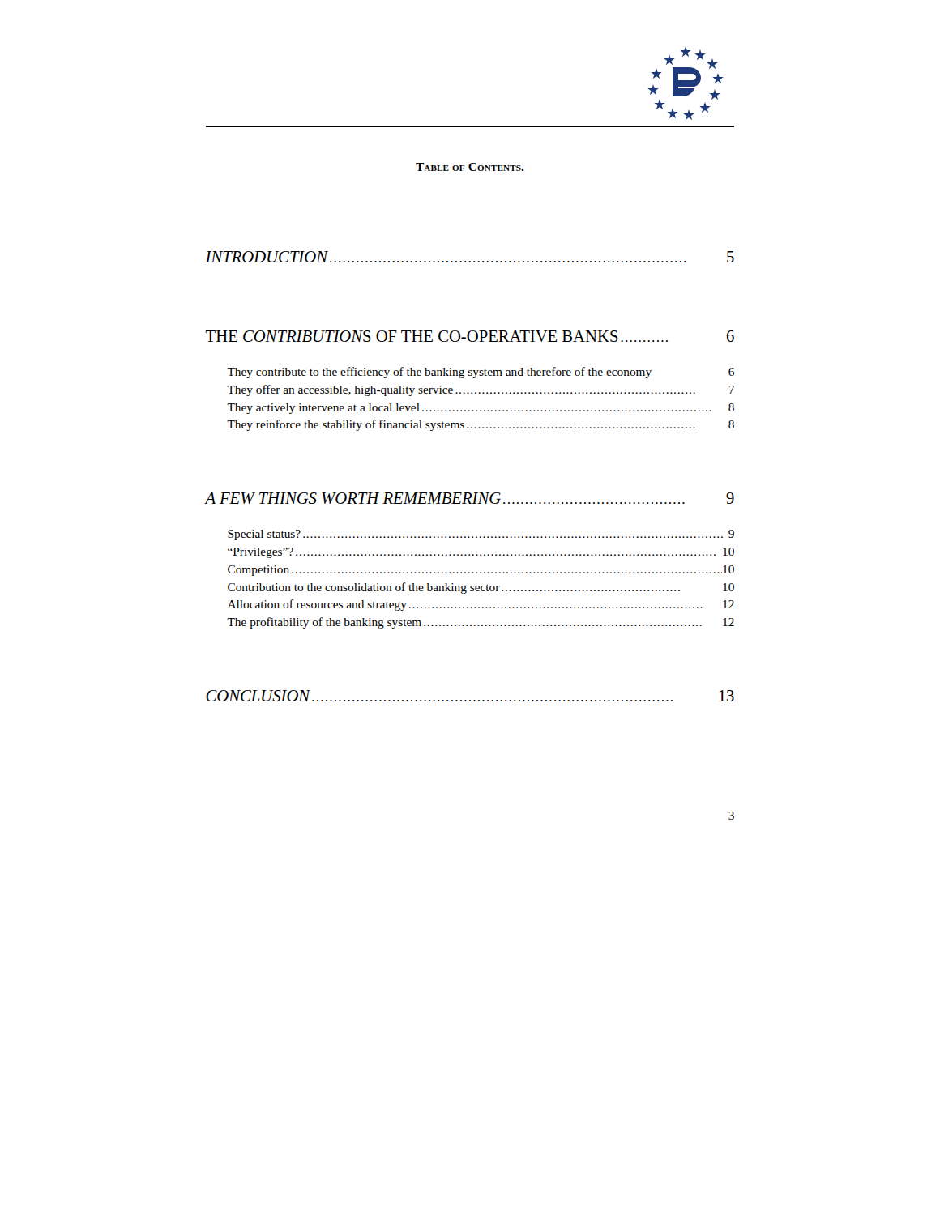Table of Contents.
INTRODUCTION ................................................................................ 5
THE CONTRIBUTIONS OF THE CO-OPERATIVE BANKS ........... 6
They contribute to the efficiency of the banking system and therefore of the economy 6
They offer an accessible, high-quality service ............................................................... 7
They actively intervene at a local level ............................................................................ 8
They reinforce the stability of financial systems ............................................................ 8
A FEW THINGS WORTH REMEMBERING ......................................... 9
Special status? .............................................................................................................. 9
“Privileges”? .............................................................................................................. 10
Competition ................................................................................................................. 10
Contribution to the consolidation of the banking sector ............................................... 10
Allocation of resources and strategy ............................................................................. 12
The profitability of the banking system ......................................................................... 12
CONCLUSION ................................................................................. 13
3